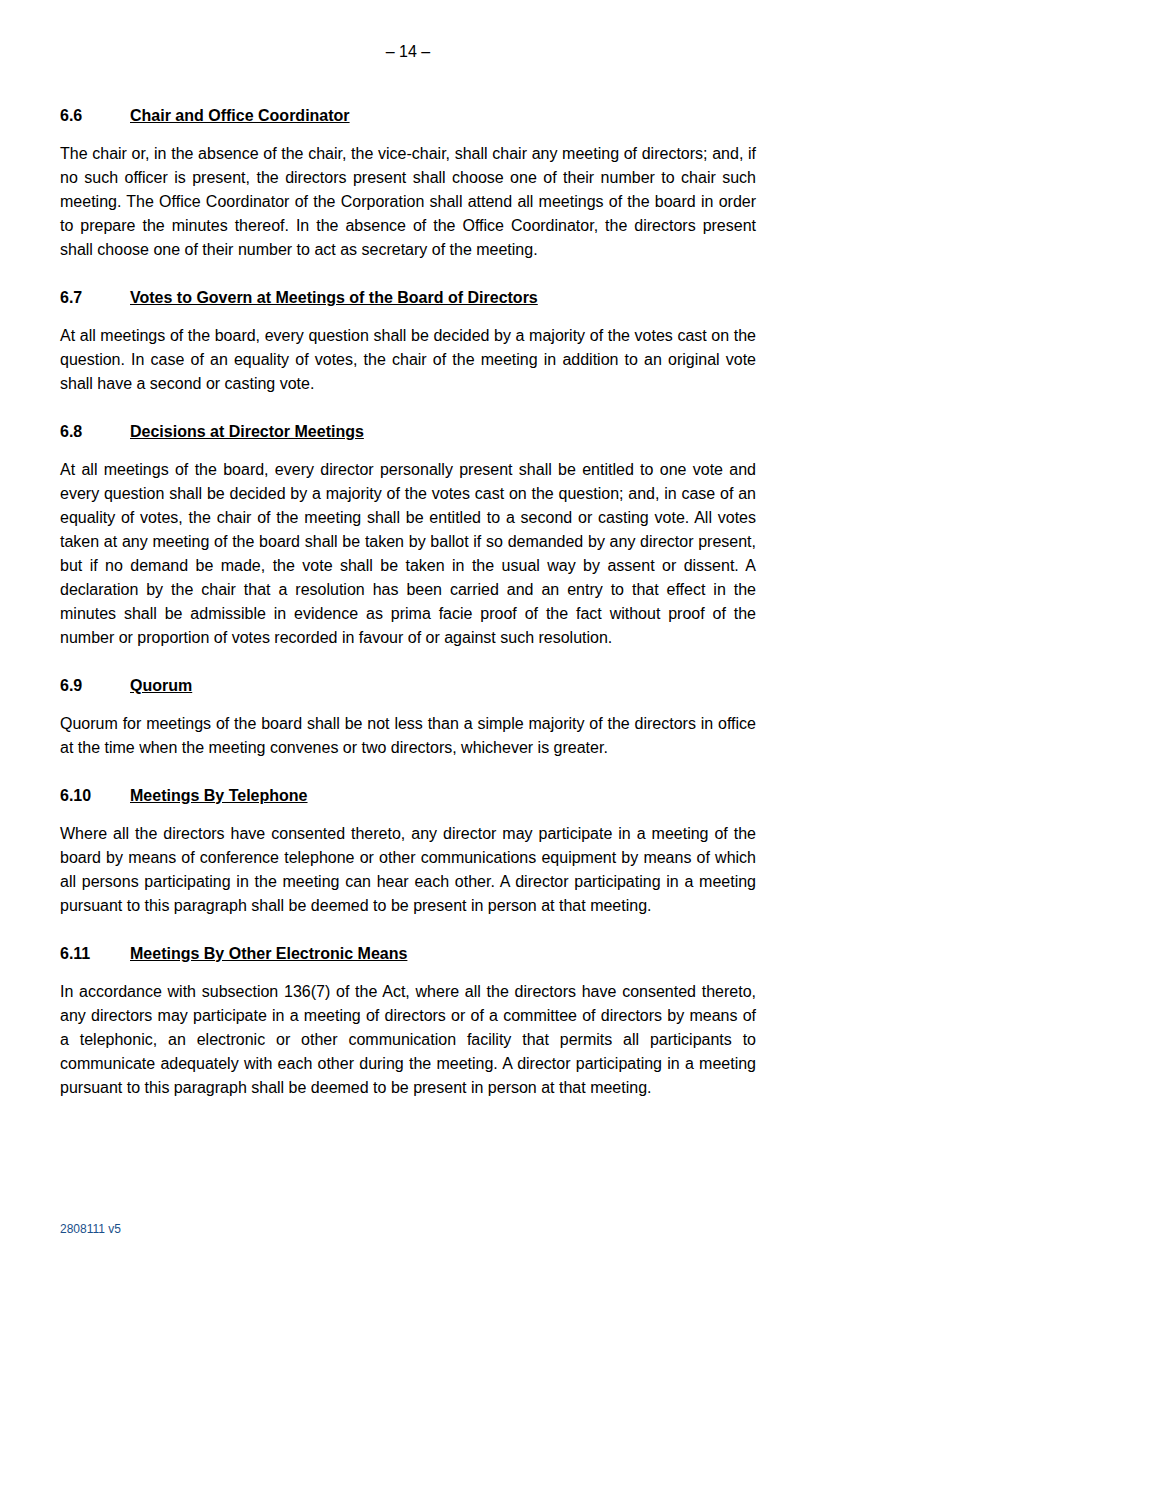– 14 –
6.6 Chair and Office Coordinator
The chair or, in the absence of the chair, the vice-chair, shall chair any meeting of directors; and, if no such officer is present, the directors present shall choose one of their number to chair such meeting. The Office Coordinator of the Corporation shall attend all meetings of the board in order to prepare the minutes thereof. In the absence of the Office Coordinator, the directors present shall choose one of their number to act as secretary of the meeting.
6.7 Votes to Govern at Meetings of the Board of Directors
At all meetings of the board, every question shall be decided by a majority of the votes cast on the question. In case of an equality of votes, the chair of the meeting in addition to an original vote shall have a second or casting vote.
6.8 Decisions at Director Meetings
At all meetings of the board, every director personally present shall be entitled to one vote and every question shall be decided by a majority of the votes cast on the question; and, in case of an equality of votes, the chair of the meeting shall be entitled to a second or casting vote. All votes taken at any meeting of the board shall be taken by ballot if so demanded by any director present, but if no demand be made, the vote shall be taken in the usual way by assent or dissent. A declaration by the chair that a resolution has been carried and an entry to that effect in the minutes shall be admissible in evidence as prima facie proof of the fact without proof of the number or proportion of votes recorded in favour of or against such resolution.
6.9 Quorum
Quorum for meetings of the board shall be not less than a simple majority of the directors in office at the time when the meeting convenes or two directors, whichever is greater.
6.10 Meetings By Telephone
Where all the directors have consented thereto, any director may participate in a meeting of the board by means of conference telephone or other communications equipment by means of which all persons participating in the meeting can hear each other. A director participating in a meeting pursuant to this paragraph shall be deemed to be present in person at that meeting.
6.11 Meetings By Other Electronic Means
In accordance with subsection 136(7) of the Act, where all the directors have consented thereto, any directors may participate in a meeting of directors or of a committee of directors by means of a telephonic, an electronic or other communication facility that permits all participants to communicate adequately with each other during the meeting. A director participating in a meeting pursuant to this paragraph shall be deemed to be present in person at that meeting.
2808111 v5